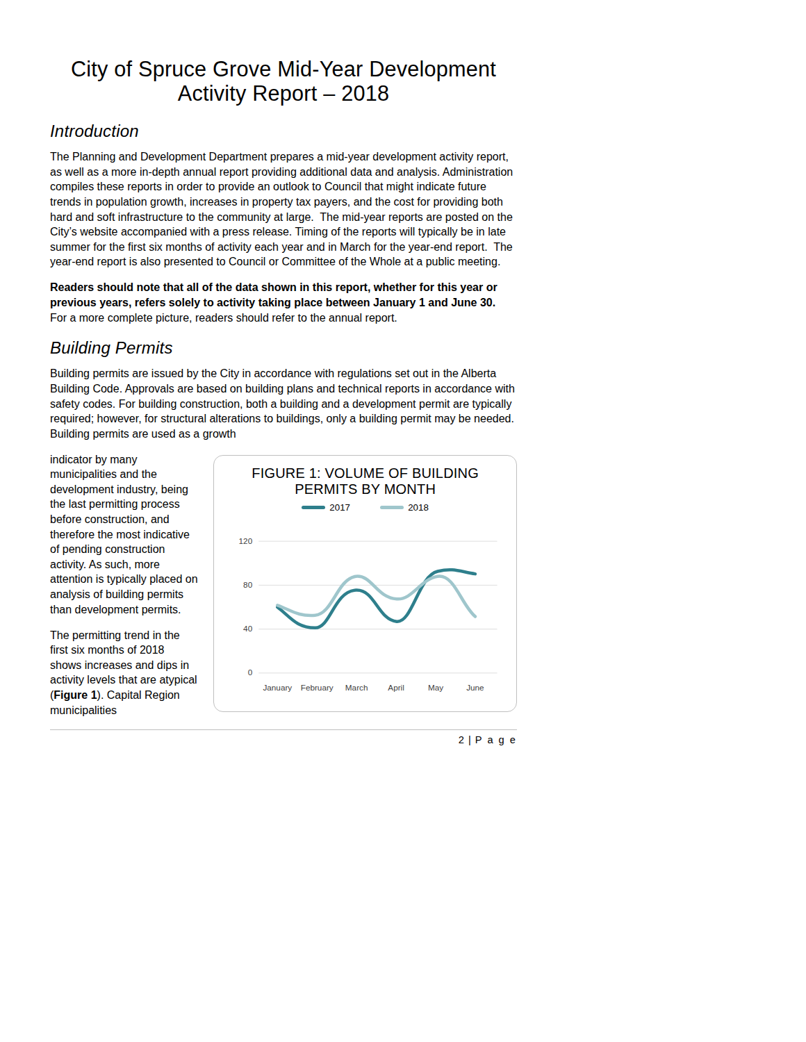City of Spruce Grove Mid-Year Development Activity Report – 2018
Introduction
The Planning and Development Department prepares a mid-year development activity report, as well as a more in-depth annual report providing additional data and analysis. Administration compiles these reports in order to provide an outlook to Council that might indicate future trends in population growth, increases in property tax payers, and the cost for providing both hard and soft infrastructure to the community at large. The mid-year reports are posted on the City’s website accompanied with a press release. Timing of the reports will typically be in late summer for the first six months of activity each year and in March for the year-end report. The year-end report is also presented to Council or Committee of the Whole at a public meeting.
Readers should note that all of the data shown in this report, whether for this year or previous years, refers solely to activity taking place between January 1 and June 30. For a more complete picture, readers should refer to the annual report.
Building Permits
Building permits are issued by the City in accordance with regulations set out in the Alberta Building Code. Approvals are based on building plans and technical reports in accordance with safety codes. For building construction, both a building and a development permit are typically required; however, for structural alterations to buildings, only a building permit may be needed. Building permits are used as a growth
FIGURE 1: VOLUME OF BUILDING
PERMITS BY MONTH
2017 2018
120 80 40 0 January February March April May June
indicator by many municipalities and the development industry, being the last permitting process before construction, and therefore the most indicative of pending construction activity. As such, more attention is typically placed on analysis of building permits than development permits.
The permitting trend in the first six months of 2018 shows increases and dips in activity levels that are atypical (Figure 1). Capital Region municipalities
2 | P a g e